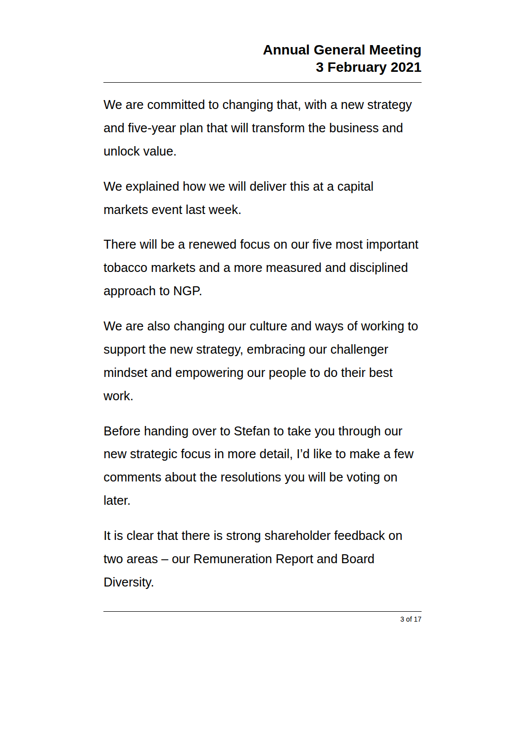Annual General Meeting
3 February 2021
We are committed to changing that, with a new strategy and five-year plan that will transform the business and unlock value.
We explained how we will deliver this at a capital markets event last week.
There will be a renewed focus on our five most important tobacco markets and a more measured and disciplined approach to NGP.
We are also changing our culture and ways of working to support the new strategy, embracing our challenger mindset and empowering our people to do their best work.
Before handing over to Stefan to take you through our new strategic focus in more detail, I’d like to make a few comments about the resolutions you will be voting on later.
It is clear that there is strong shareholder feedback on two areas – our Remuneration Report and Board Diversity.
3 of 17